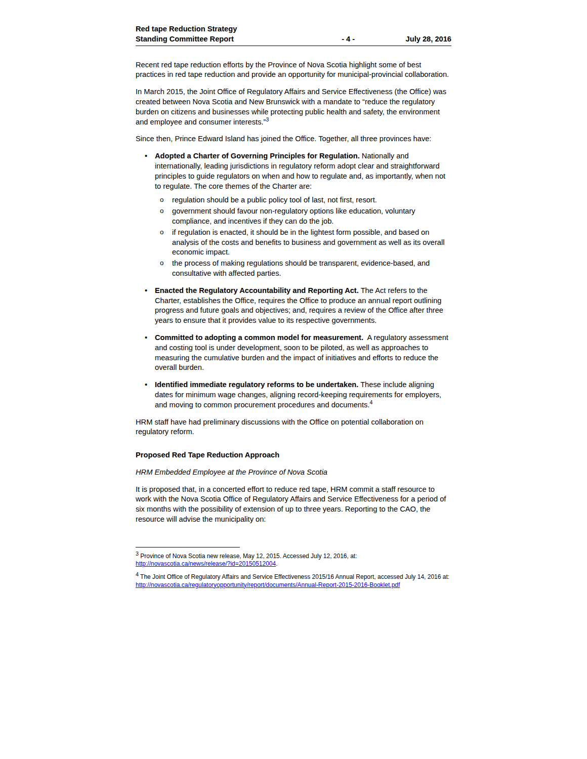| Red tape Reduction Strategy | | |
| Standing Committee Report | - 4 - | July 28, 2016 |
Recent red tape reduction efforts by the Province of Nova Scotia highlight some of best practices in red tape reduction and provide an opportunity for municipal-provincial collaboration.
In March 2015, the Joint Office of Regulatory Affairs and Service Effectiveness (the Office) was created between Nova Scotia and New Brunswick with a mandate to “reduce the regulatory burden on citizens and businesses while protecting public health and safety, the environment and employee and consumer interests.”3
Since then, Prince Edward Island has joined the Office. Together, all three provinces have:
Adopted a Charter of Governing Principles for Regulation. Nationally and internationally, leading jurisdictions in regulatory reform adopt clear and straightforward principles to guide regulators on when and how to regulate and, as importantly, when not to regulate. The core themes of the Charter are:
regulation should be a public policy tool of last, not first, resort.
government should favour non-regulatory options like education, voluntary compliance, and incentives if they can do the job.
if regulation is enacted, it should be in the lightest form possible, and based on analysis of the costs and benefits to business and government as well as its overall economic impact.
the process of making regulations should be transparent, evidence-based, and consultative with affected parties.
Enacted the Regulatory Accountability and Reporting Act. The Act refers to the Charter, establishes the Office, requires the Office to produce an annual report outlining progress and future goals and objectives; and, requires a review of the Office after three years to ensure that it provides value to its respective governments.
Committed to adopting a common model for measurement. A regulatory assessment and costing tool is under development, soon to be piloted, as well as approaches to measuring the cumulative burden and the impact of initiatives and efforts to reduce the overall burden.
Identified immediate regulatory reforms to be undertaken. These include aligning dates for minimum wage changes, aligning record-keeping requirements for employers, and moving to common procurement procedures and documents.4
HRM staff have had preliminary discussions with the Office on potential collaboration on regulatory reform.
Proposed Red Tape Reduction Approach
HRM Embedded Employee at the Province of Nova Scotia
It is proposed that, in a concerted effort to reduce red tape, HRM commit a staff resource to work with the Nova Scotia Office of Regulatory Affairs and Service Effectiveness for a period of six months with the possibility of extension of up to three years. Reporting to the CAO, the resource will advise the municipality on:
3 Province of Nova Scotia new release, May 12, 2015. Accessed July 12, 2016, at:
http://novascotia.ca/news/release/?id=20150512004.
4 The Joint Office of Regulatory Affairs and Service Effectiveness 2015/16 Annual Report, accessed July 14, 2016 at:
http://novascotia.ca/regulatoryopportunity/report/documents/Annual-Report-2015-2016-Booklet.pdf